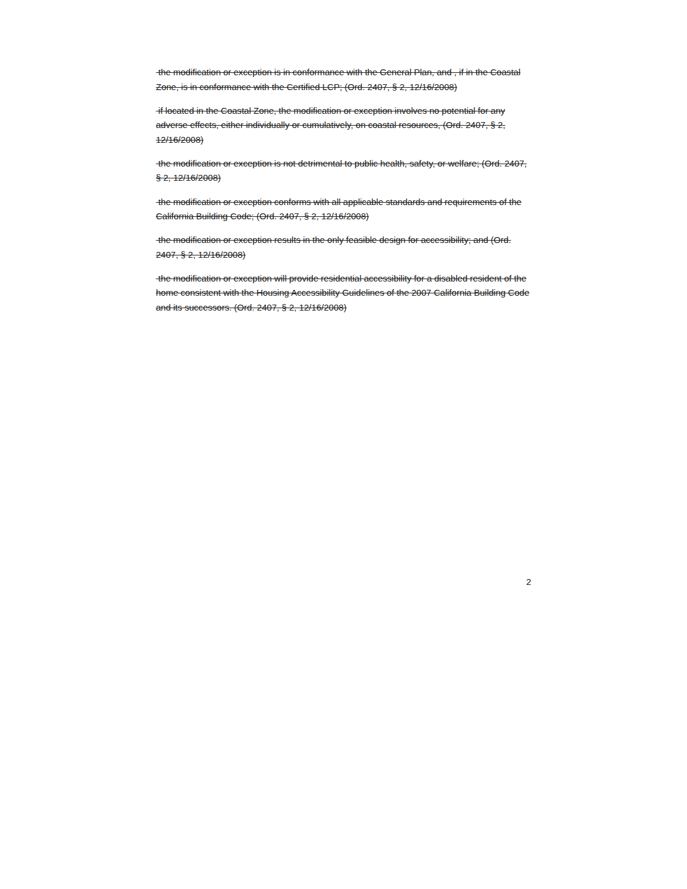the modification or exception is in conformance with the General Plan, and , if in the Coastal Zone, is in conformance with the Certified LCP; (Ord. 2407, § 2, 12/16/2008)
if located in the Coastal Zone, the modification or exception involves no potential for any adverse effects, either individually or cumulatively, on coastal resources, (Ord. 2407, § 2, 12/16/2008)
the modification or exception is not detrimental to public health, safety, or welfare; (Ord. 2407, § 2, 12/16/2008)
the modification or exception conforms with all applicable standards and requirements of the California Building Code; (Ord. 2407, § 2, 12/16/2008)
the modification or exception results in the only feasible design for accessibility; and (Ord. 2407, § 2, 12/16/2008)
the modification or exception will provide residential accessibility for a disabled resident of the home consistent with the Housing Accessibility Guidelines of the 2007 California Building Code and its successors. (Ord. 2407, § 2, 12/16/2008)
2